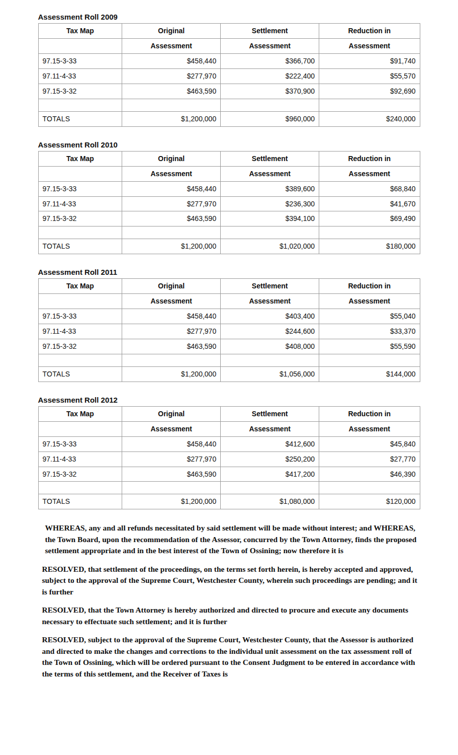Assessment Roll 2009
| Tax Map | Original | Settlement | Reduction in |
| --- | --- | --- | --- |
| | Assessment | Assessment | Assessment |
| 97.15-3-33 | $458,440 | $366,700 | $91,740 |
| 97.11-4-33 | $277,970 | $222,400 | $55,570 |
| 97.15-3-32 | $463,590 | $370,900 | $92,690 |
| TOTALS | $1,200,000 | $960,000 | $240,000 |
Assessment Roll 2010
| Tax Map | Original | Settlement | Reduction in |
| --- | --- | --- | --- |
| | Assessment | Assessment | Assessment |
| 97.15-3-33 | $458,440 | $389,600 | $68,840 |
| 97.11-4-33 | $277,970 | $236,300 | $41,670 |
| 97.15-3-32 | $463,590 | $394,100 | $69,490 |
| TOTALS | $1,200,000 | $1,020,000 | $180,000 |
Assessment Roll 2011
| Tax Map | Original | Settlement | Reduction in |
| --- | --- | --- | --- |
| | Assessment | Assessment | Assessment |
| 97.15-3-33 | $458,440 | $403,400 | $55,040 |
| 97.11-4-33 | $277,970 | $244,600 | $33,370 |
| 97.15-3-32 | $463,590 | $408,000 | $55,590 |
| TOTALS | $1,200,000 | $1,056,000 | $144,000 |
Assessment Roll 2012
| Tax Map | Original | Settlement | Reduction in |
| --- | --- | --- | --- |
| | Assessment | Assessment | Assessment |
| 97.15-3-33 | $458,440 | $412,600 | $45,840 |
| 97.11-4-33 | $277,970 | $250,200 | $27,770 |
| 97.15-3-32 | $463,590 | $417,200 | $46,390 |
| TOTALS | $1,200,000 | $1,080,000 | $120,000 |
WHEREAS, any and all refunds necessitated by said settlement will be made without interest; and WHEREAS, the Town Board, upon the recommendation of the Assessor, concurred by the Town Attorney, finds the proposed settlement appropriate and in the best interest of the Town of Ossining; now therefore it is
RESOLVED, that settlement of the proceedings, on the terms set forth herein, is hereby accepted and approved, subject to the approval of the Supreme Court, Westchester County, wherein such proceedings are pending; and it is further
RESOLVED, that the Town Attorney is hereby authorized and directed to procure and execute any documents necessary to effectuate such settlement; and it is further
RESOLVED, subject to the approval of the Supreme Court, Westchester County, that the Assessor is authorized and directed to make the changes and corrections to the individual unit assessment on the tax assessment roll of the Town of Ossining, which will be ordered pursuant to the Consent Judgment to be entered in accordance with the terms of this settlement, and the Receiver of Taxes is